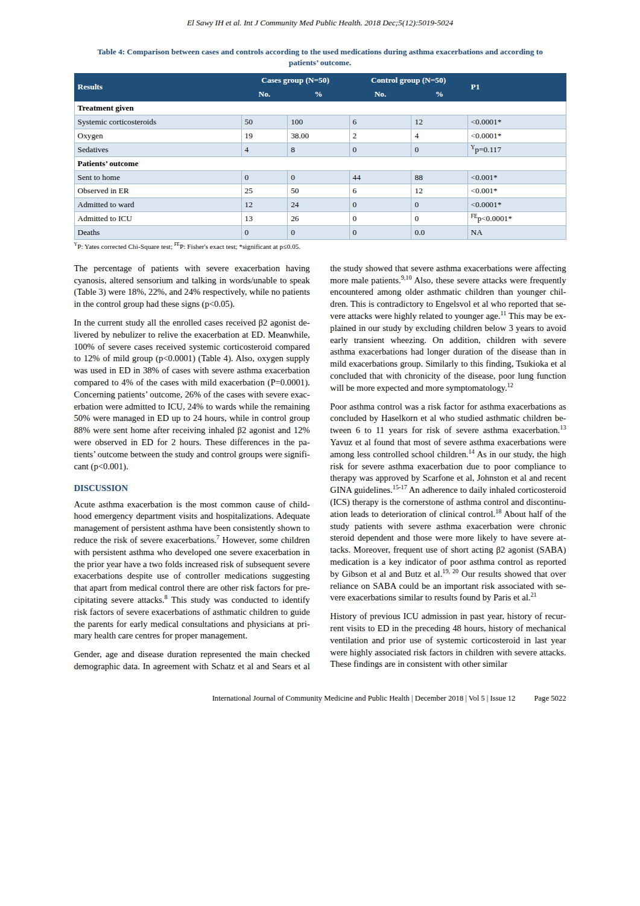El Sawy IH et al. Int J Community Med Public Health. 2018 Dec;5(12):5019-5024
Table 4: Comparison between cases and controls according to the used medications during asthma exacerbations and according to patients’ outcome.
| Results | Cases group (N=50) | Control group (N=50) | P1 |
| --- | --- | --- | --- |
| No. | % | No. | % |
| Treatment given |
| Systemic corticosteroids | 50 | 100 | 6 | 12 | <0.0001* |
| Oxygen | 19 | 38.00 | 2 | 4 | <0.0001* |
| Sedatives | 4 | 8 | 0 | 0 | Y p=0.117 |
| Patients’ outcome |
| Sent to home | 0 | 0 | 44 | 88 | <0.001* |
| Observed in ER | 25 | 50 | 6 | 12 | <0.001* |
| Admitted to ward | 12 | 24 | 0 | 0 | <0.0001* |
| Admitted to ICU | 13 | 26 | 0 | 0 | FE p<0.0001* |
| Deaths | 0 | 0 | 0 | 0.0 | NA |
YP: Yates corrected Chi-Square test; FEP: Fisher's exact test; *significant at p≤0.05.
The percentage of patients with severe exacerbation having cyanosis, altered sensorium and talking in words/unable to speak (Table 3) were 18%, 22%, and 24% respectively, while no patients in the control group had these signs (p<0.05).
In the current study all the enrolled cases received β2 agonist delivered by nebulizer to relive the exacerbation at ED. Meanwhile, 100% of severe cases received systemic corticosteroid compared to 12% of mild group (p<0.0001) (Table 4). Also, oxygen supply was used in ED in 38% of cases with severe asthma exacerbation compared to 4% of the cases with mild exacerbation (P=0.0001). Concerning patients’ outcome, 26% of the cases with severe exacerbation were admitted to ICU, 24% to wards while the remaining 50% were managed in ED up to 24 hours, while in control group 88% were sent home after receiving inhaled β2 agonist and 12% were observed in ED for 2 hours. These differences in the patients’ outcome between the study and control groups were significant (p<0.001).
DISCUSSION
Acute asthma exacerbation is the most common cause of childhood emergency department visits and hospitalizations. Adequate management of persistent asthma have been consistently shown to reduce the risk of severe exacerbations.7 However, some children with persistent asthma who developed one severe exacerbation in the prior year have a two folds increased risk of subsequent severe exacerbations despite use of controller medications suggesting that apart from medical control there are other risk factors for precipitating severe attacks.8 This study was conducted to identify risk factors of severe exacerbations of asthmatic children to guide the parents for early medical consultations and physicians at primary health care centres for proper management.
Gender, age and disease duration represented the main checked demographic data. In agreement with Schatz et al and Sears et al the study showed that severe asthma exacerbations were affecting more male patients.9,10 Also, these severe attacks were frequently encountered among older asthmatic children than younger children. This is contradictory to Engelsvol et al who reported that severe attacks were highly related to younger age.11 This may be explained in our study by excluding children below 3 years to avoid early transient wheezing. On addition, children with severe asthma exacerbations had longer duration of the disease than in mild exacerbations group. Similarly to this finding, Tsukioka et al concluded that with chronicity of the disease, poor lung function will be more expected and more symptomatology.12
Poor asthma control was a risk factor for asthma exacerbations as concluded by Haselkorn et al who studied asthmatic children between 6 to 11 years for risk of severe asthma exacerbation.13 Yavuz et al found that most of severe asthma exacerbations were among less controlled school children.14 As in our study, the high risk for severe asthma exacerbation due to poor compliance to therapy was approved by Scarfone et al, Johnston et al and recent GINA guidelines.15-17 An adherence to daily inhaled corticosteroid (ICS) therapy is the cornerstone of asthma control and discontinuation leads to deterioration of clinical control.18 About half of the study patients with severe asthma exacerbation were chronic steroid dependent and those were more likely to have severe attacks. Moreover, frequent use of short acting β2 agonist (SABA) medication is a key indicator of poor asthma control as reported by Gibson et al and Butz et al.19, 20 Our results showed that over reliance on SABA could be an important risk associated with severe exacerbations similar to results found by Paris et al.21
History of previous ICU admission in past year, history of recurrent visits to ED in the preceding 48 hours, history of mechanical ventilation and prior use of systemic corticosteroid in last year were highly associated risk factors in children with severe attacks. These findings are in consistent with other similar
International Journal of Community Medicine and Public Health | December 2018 | Vol 5 | Issue 12 Page 5022